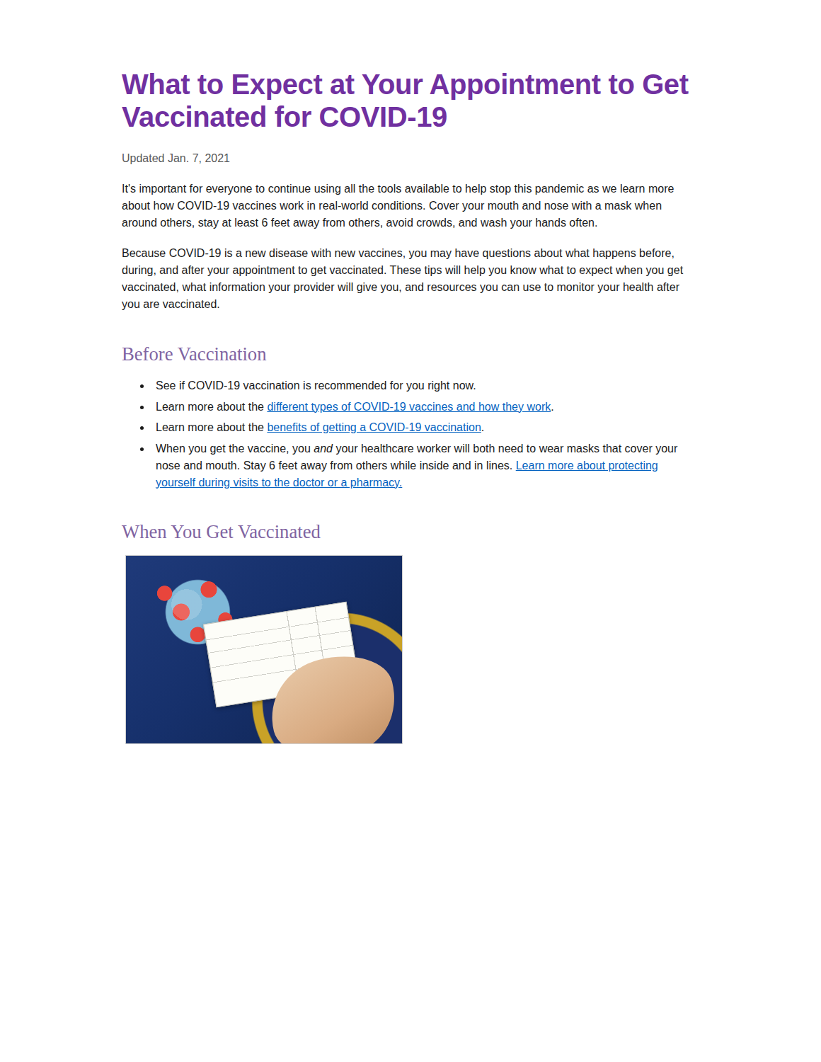What to Expect at Your Appointment to Get Vaccinated for COVID-19
Updated Jan. 7, 2021
It's important for everyone to continue using all the tools available to help stop this pandemic as we learn more about how COVID-19 vaccines work in real-world conditions. Cover your mouth and nose with a mask when around others, stay at least 6 feet away from others, avoid crowds, and wash your hands often.
Because COVID-19 is a new disease with new vaccines, you may have questions about what happens before, during, and after your appointment to get vaccinated. These tips will help you know what to expect when you get vaccinated, what information your provider will give you, and resources you can use to monitor your health after you are vaccinated.
Before Vaccination
See if COVID-19 vaccination is recommended for you right now.
Learn more about the different types of COVID-19 vaccines and how they work.
Learn more about the benefits of getting a COVID-19 vaccination.
When you get the vaccine, you and your healthcare worker will both need to wear masks that cover your nose and mouth. Stay 6 feet away from others while inside and in lines. Learn more about protecting yourself during visits to the doctor or a pharmacy.
When You Get Vaccinated